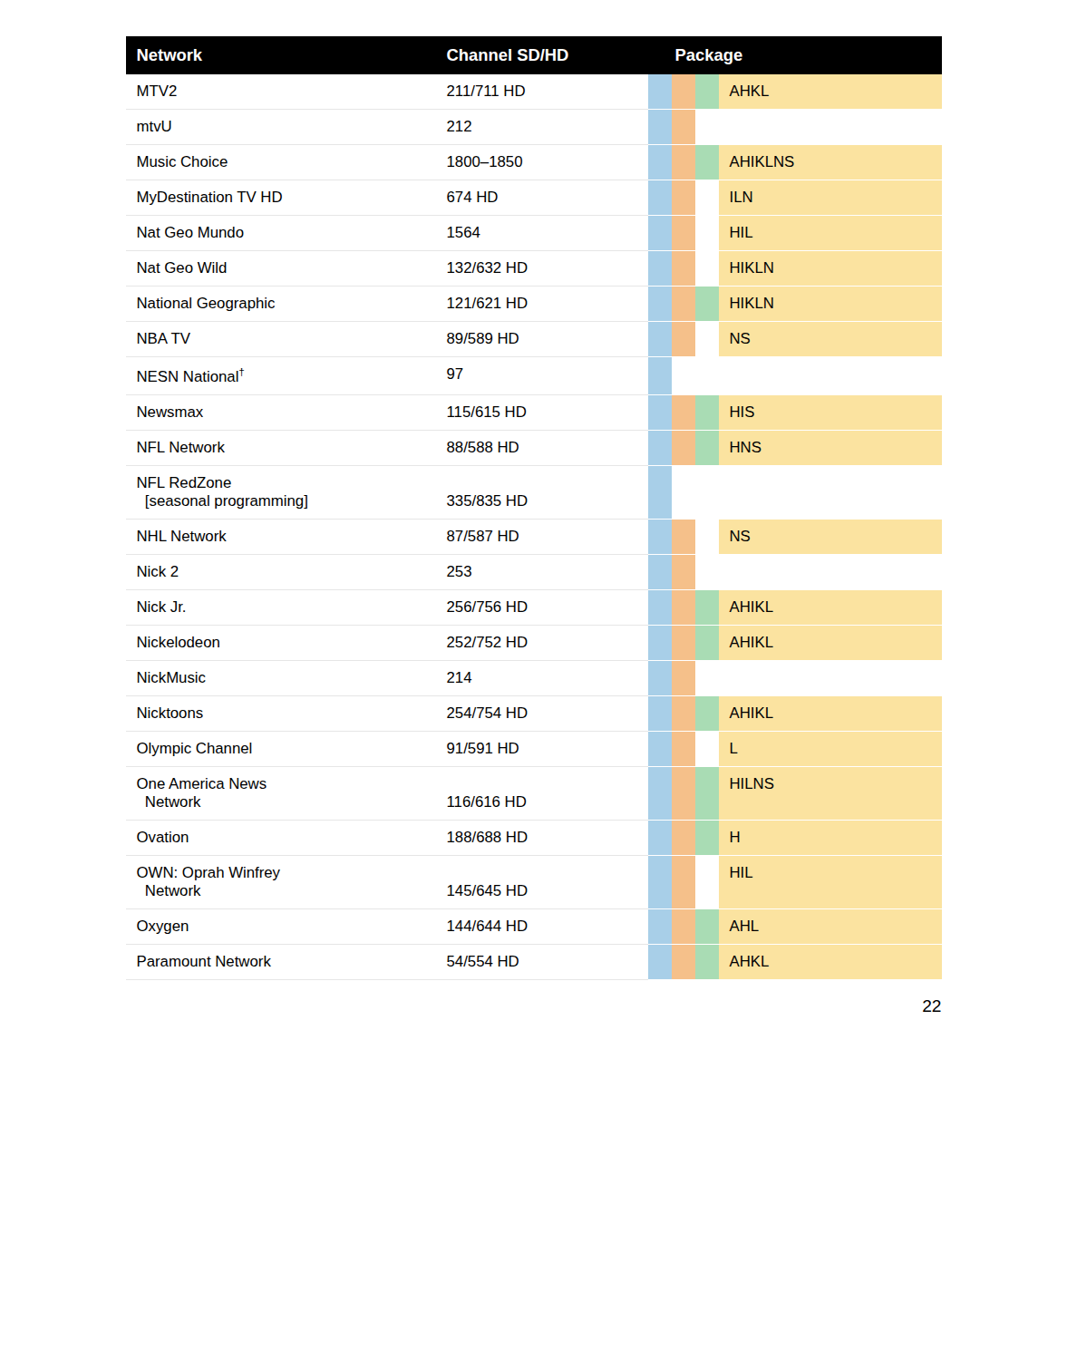| Network | Channel SD/HD | Package |
| --- | --- | --- |
| MTV2 | 211/711 HD | | | | AHKL |
| mtvU | 212 | | | | |
| Music Choice | 1800–1850 | | | | AHIKLNS |
| MyDestination TV HD | 674 HD | | | | ILN |
| Nat Geo Mundo | 1564 | | | | HIL |
| Nat Geo Wild | 132/632 HD | | | | HIKLN |
| National Geographic | 121/621 HD | | | | HIKLN |
| NBA TV | 89/589 HD | | | | NS |
| NESN National † | 97 | | | | |
| Newsmax | 115/615 HD | | | | HIS |
| NFL Network | 88/588 HD | | | | HNS |
| NFL RedZone [seasonal programming] | 335/835 HD | | | | |
| NHL Network | 87/587 HD | | | | NS |
| Nick 2 | 253 | | | | |
| Nick Jr. | 256/756 HD | | | | AHIKL |
| Nickelodeon | 252/752 HD | | | | AHIKL |
| NickMusic | 214 | | | | |
| Nicktoons | 254/754 HD | | | | AHIKL |
| Olympic Channel | 91/591 HD | | | | L |
| One America News Network | 116/616 HD | | | | HILNS |
| Ovation | 188/688 HD | | | | H |
| OWN: Oprah Winfrey Network | 145/645 HD | | | | HIL |
| Oxygen | 144/644 HD | | | | AHL |
| Paramount Network | 54/554 HD | | | | AHKL |
22